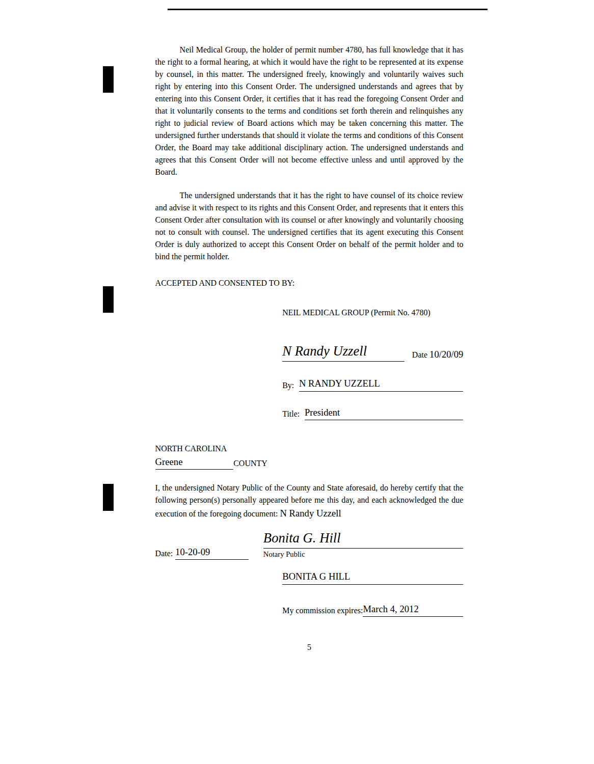Neil Medical Group, the holder of permit number 4780, has full knowledge that it has the right to a formal hearing, at which it would have the right to be represented at its expense by counsel, in this matter. The undersigned freely, knowingly and voluntarily waives such right by entering into this Consent Order. The undersigned understands and agrees that by entering into this Consent Order, it certifies that it has read the foregoing Consent Order and that it voluntarily consents to the terms and conditions set forth therein and relinquishes any right to judicial review of Board actions which may be taken concerning this matter. The undersigned further understands that should it violate the terms and conditions of this Consent Order, the Board may take additional disciplinary action. The undersigned understands and agrees that this Consent Order will not become effective unless and until approved by the Board.
The undersigned understands that it has the right to have counsel of its choice review and advise it with respect to its rights and this Consent Order, and represents that it enters this Consent Order after consultation with its counsel or after knowingly and voluntarily choosing not to consult with counsel. The undersigned certifies that its agent executing this Consent Order is duly authorized to accept this Consent Order on behalf of the permit holder and to bind the permit holder.
ACCEPTED AND CONSENTED TO BY:
NEIL MEDICAL GROUP (Permit No. 4780)
N Randy Uzzell
Date 10/20/09
By:
N RANDY UZZELL
Title:
President
NORTH CAROLINA
Greene
COUNTY
I, the undersigned Notary Public of the County and State aforesaid, do hereby certify that the following person(s) personally appeared before me this day, and each acknowledged the due execution of the foregoing document: N Randy Uzzell
Date: 10-20-09
Bonita G. Hill
Notary Public
BONITA G HILL
My commission expires:
March 4, 2012
5